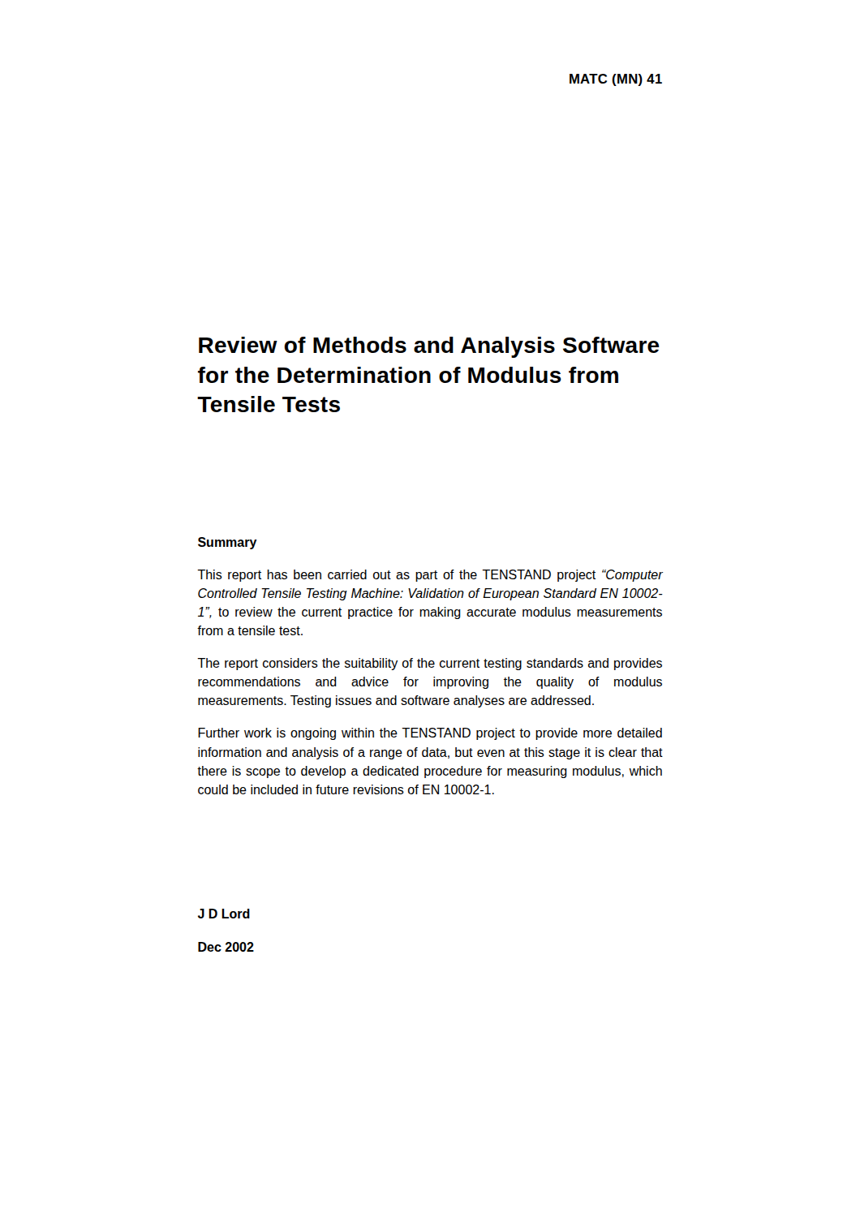MATC (MN) 41
Review of Methods and Analysis Software for the Determination of Modulus from Tensile Tests
Summary
This report has been carried out as part of the TENSTAND project “Computer Controlled Tensile Testing Machine: Validation of European Standard EN 10002-1”, to review the current practice for making accurate modulus measurements from a tensile test.
The report considers the suitability of the current testing standards and provides recommendations and advice for improving the quality of modulus measurements. Testing issues and software analyses are addressed.
Further work is ongoing within the TENSTAND project to provide more detailed information and analysis of a range of data, but even at this stage it is clear that there is scope to develop a dedicated procedure for measuring modulus, which could be included in future revisions of EN 10002-1.
J D Lord
Dec 2002